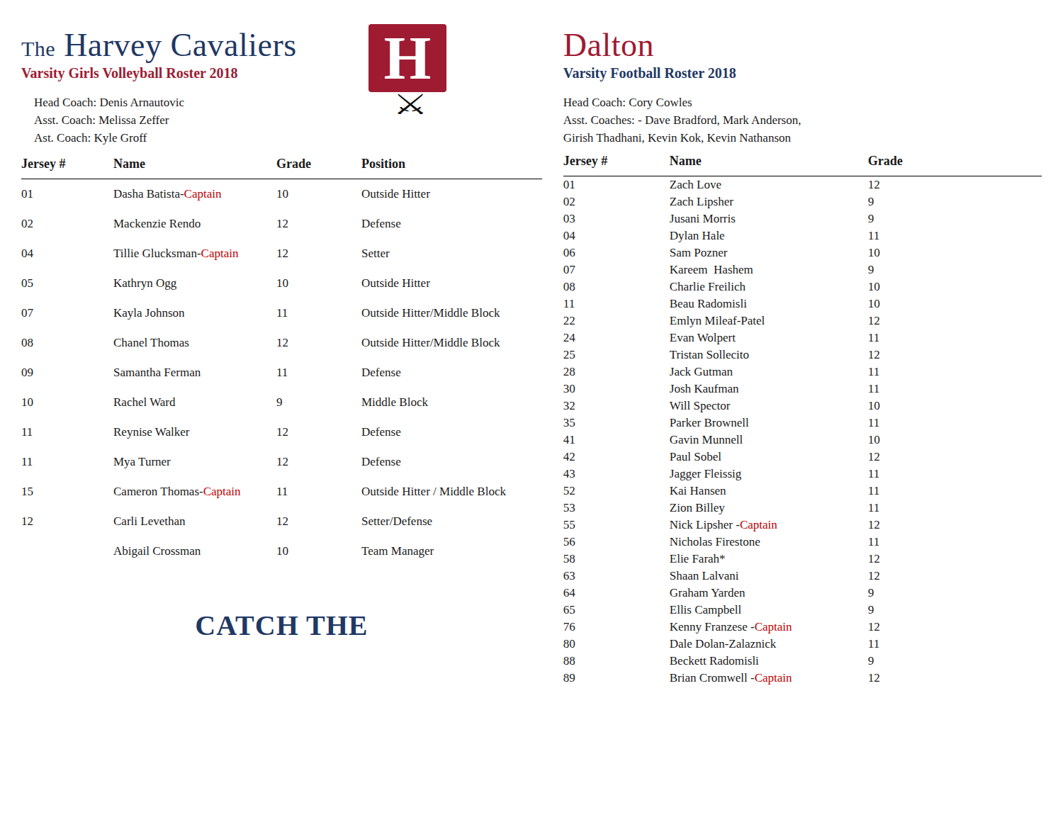H
⚔
The Harvey Cavaliers
Varsity Girls Volleyball Roster 2018
Head Coach: Denis Arnautovic
Asst. Coach: Melissa Zeffer
Ast. Coach: Kyle Groff
| Jersey # | Name | Grade | Position |
| --- | --- | --- | --- |
| 01 | Dasha Batista- Captain | 10 | Outside Hitter |
| 02 | Mackenzie Rendo | 12 | Defense |
| 04 | Tillie Glucksman- Captain | 12 | Setter |
| 05 | Kathryn Ogg | 10 | Outside Hitter |
| 07 | Kayla Johnson | 11 | Outside Hitter/Middle Block |
| 08 | Chanel Thomas | 12 | Outside Hitter/Middle Block |
| 09 | Samantha Ferman | 11 | Defense |
| 10 | Rachel Ward | 9 | Middle Block |
| 11 | Reynise Walker | 12 | Defense |
| 11 | Mya Turner | 12 | Defense |
| 15 | Cameron Thomas- Captain | 11 | Outside Hitter / Middle Block |
| 12 | Carli Levethan | 12 | Setter/Defense |
| | Abigail Crossman | 10 | Team Manager |
CATCH THE
Dalton
Varsity Football Roster 2018
Head Coach: Cory Cowles
Asst. Coaches: - Dave Bradford, Mark Anderson,
Girish Thadhani, Kevin Kok, Kevin Nathanson
| Jersey # | Name | Grade |
| --- | --- | --- |
| 01 | Zach Love | 12 |
| 02 | Zach Lipsher | 9 |
| 03 | Jusani Morris | 9 |
| 04 | Dylan Hale | 11 |
| 06 | Sam Pozner | 10 |
| 07 | Kareem Hashem | 9 |
| 08 | Charlie Freilich | 10 |
| 11 | Beau Radomisli | 10 |
| 22 | Emlyn Mileaf-Patel | 12 |
| 24 | Evan Wolpert | 11 |
| 25 | Tristan Sollecito | 12 |
| 28 | Jack Gutman | 11 |
| 30 | Josh Kaufman | 11 |
| 32 | Will Spector | 10 |
| 35 | Parker Brownell | 11 |
| 41 | Gavin Munnell | 10 |
| 42 | Paul Sobel | 12 |
| 43 | Jagger Fleissig | 11 |
| 52 | Kai Hansen | 11 |
| 53 | Zion Billey | 11 |
| 55 | Nick Lipsher - Captain | 12 |
| 56 | Nicholas Firestone | 11 |
| 58 | Elie Farah* | 12 |
| 63 | Shaan Lalvani | 12 |
| 64 | Graham Yarden | 9 |
| 65 | Ellis Campbell | 9 |
| 76 | Kenny Franzese - Captain | 12 |
| 80 | Dale Dolan-Zalaznick | 11 |
| 88 | Beckett Radomisli | 9 |
| 89 | Brian Cromwell - Captain | 12 |